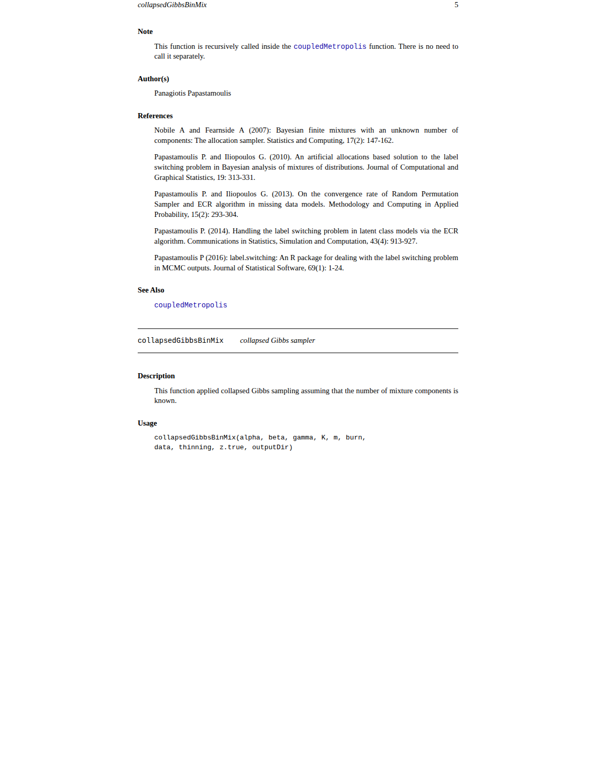collapsedGibbsBinMix 5
Note
This function is recursively called inside the coupledMetropolis function. There is no need to call it separately.
Author(s)
Panagiotis Papastamoulis
References
Nobile A and Fearnside A (2007): Bayesian finite mixtures with an unknown number of components: The allocation sampler. Statistics and Computing, 17(2): 147-162.
Papastamoulis P. and Iliopoulos G. (2010). An artificial allocations based solution to the label switching problem in Bayesian analysis of mixtures of distributions. Journal of Computational and Graphical Statistics, 19: 313-331.
Papastamoulis P. and Iliopoulos G. (2013). On the convergence rate of Random Permutation Sampler and ECR algorithm in missing data models. Methodology and Computing in Applied Probability, 15(2): 293-304.
Papastamoulis P. (2014). Handling the label switching problem in latent class models via the ECR algorithm. Communications in Statistics, Simulation and Computation, 43(4): 913-927.
Papastamoulis P (2016): label.switching: An R package for dealing with the label switching problem in MCMC outputs. Journal of Statistical Software, 69(1): 1-24.
See Also
coupledMetropolis
collapsedGibbsBinMix collapsed Gibbs sampler
Description
This function applied collapsed Gibbs sampling assuming that the number of mixture components is known.
Usage
collapsedGibbsBinMix(alpha, beta, gamma, K, m, burn,
data, thinning, z.true, outputDir)